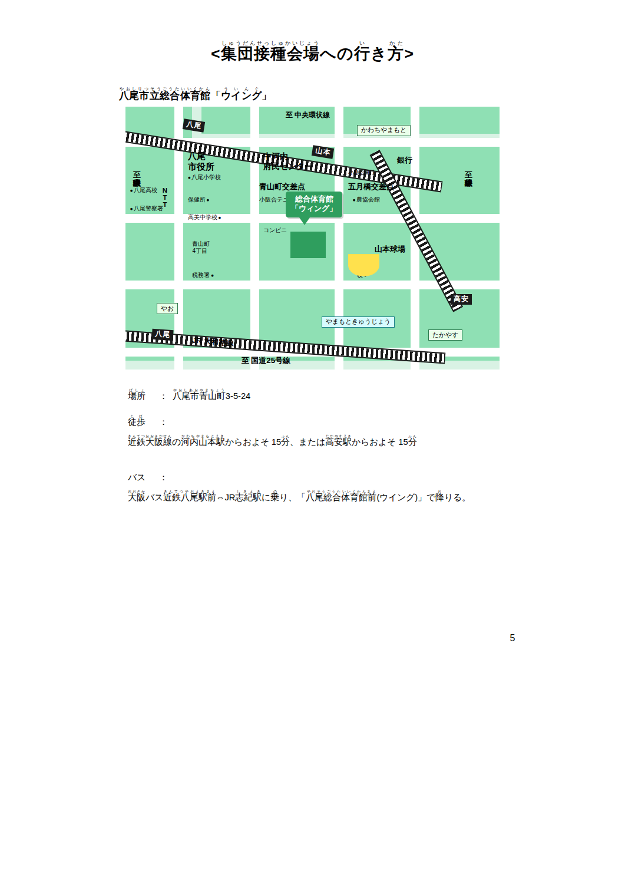<集団接種会場への行き方>
八尾市立総合体育館「ウイング」
八尾
山本
高安
八尾
かわちやまもと
やお
たかやす
やまもときゅうじょう
至 中央環状線
至 中央環状線
至 外環状線
JR 大和路線
至 国道25号線
八尾
市役所
八尾小学校
中河内
府民センター
小阪合町1
銀行
八尾高校
NTT
八尾警察署
保健所
青山町交差点
小阪合テニス場
五月橋交差点
農協会館
高美中学校
コンビニ
青山町
4丁目
税務署
山本球場
校
総合体育館
「ウィング」
場所： 八尾市青山町3-5-24
徒歩：
近鉄大阪線の河内山本駅からおよそ 15分、または高安駅からおよそ 15分
バス：
大阪バス近鉄八尾駅前⇔JR志紀駅に乗り、「八尾総合体育館前(ウイング)」で降りる。
5